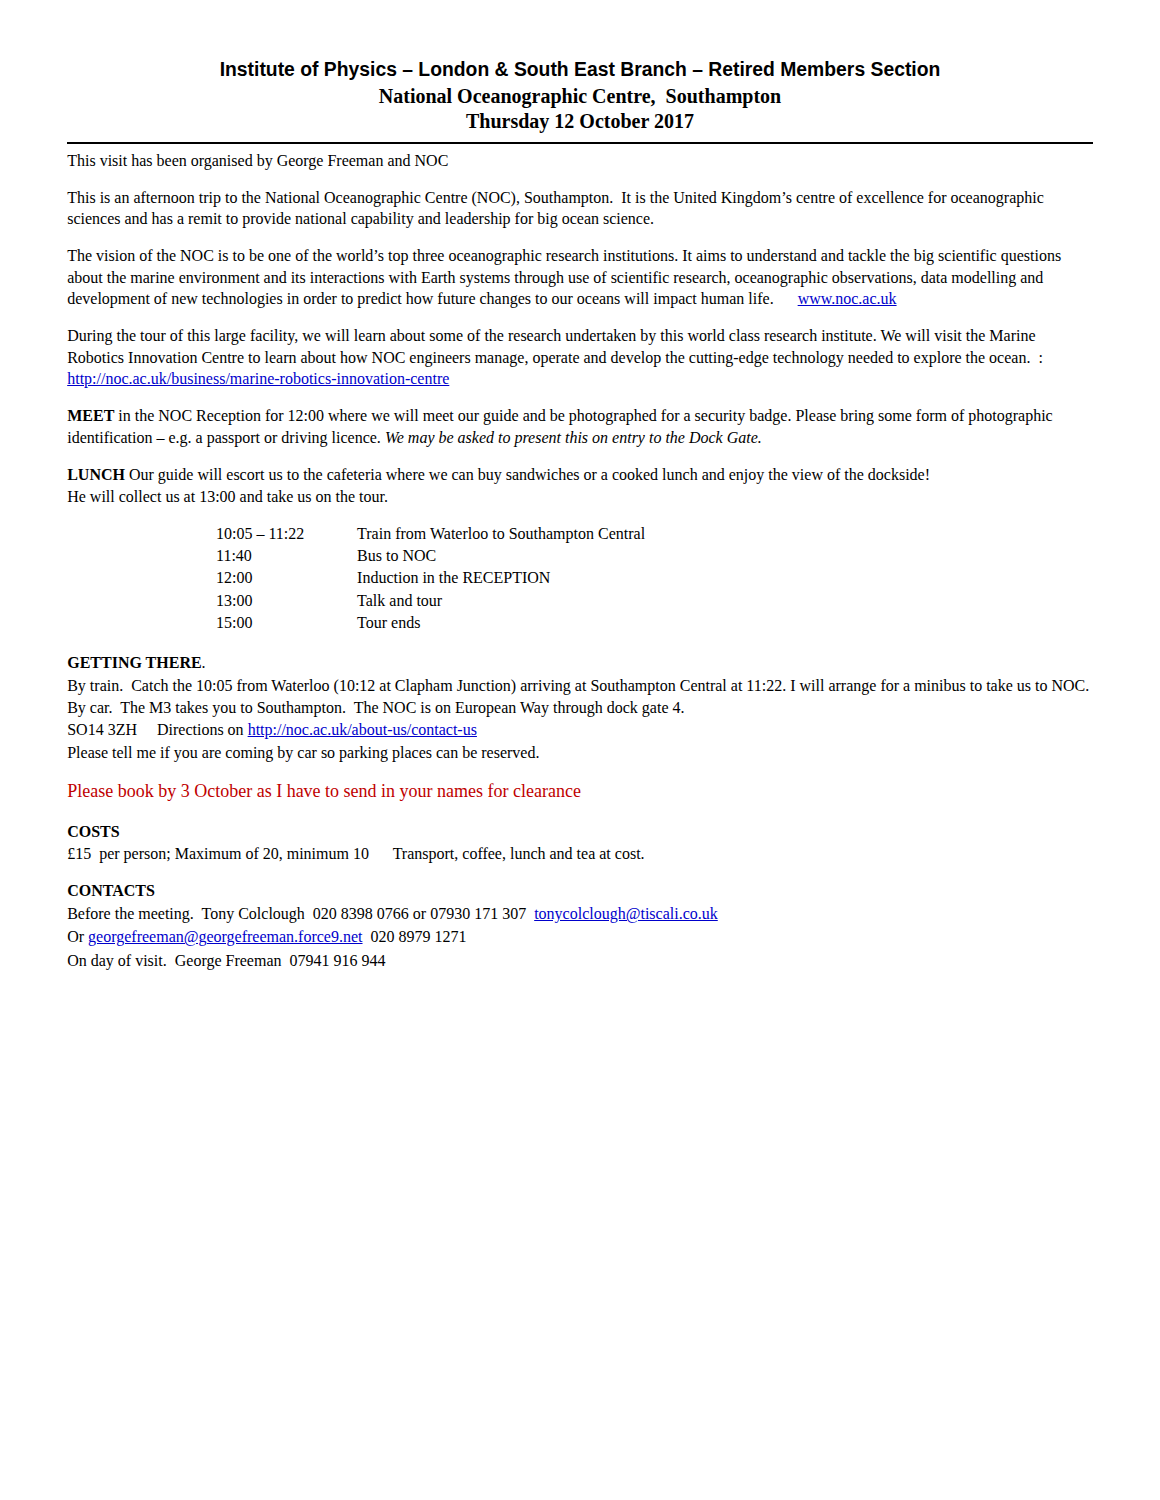Institute of Physics – London & South East Branch – Retired Members Section
National Oceanographic Centre, Southampton
Thursday 12 October 2017
This visit has been organised by George Freeman and NOC
This is an afternoon trip to the National Oceanographic Centre (NOC), Southampton. It is the United Kingdom’s centre of excellence for oceanographic sciences and has a remit to provide national capability and leadership for big ocean science.
The vision of the NOC is to be one of the world’s top three oceanographic research institutions. It aims to understand and tackle the big scientific questions about the marine environment and its interactions with Earth systems through use of scientific research, oceanographic observations, data modelling and development of new technologies in order to predict how future changes to our oceans will impact human life. www.noc.ac.uk
During the tour of this large facility, we will learn about some of the research undertaken by this world class research institute. We will visit the Marine Robotics Innovation Centre to learn about how NOC engineers manage, operate and develop the cutting-edge technology needed to explore the ocean. :
http://noc.ac.uk/business/marine-robotics-innovation-centre
MEET in the NOC Reception for 12:00 where we will meet our guide and be photographed for a security badge. Please bring some form of photographic identification – e.g. a passport or driving licence. We may be asked to present this on entry to the Dock Gate.
LUNCH Our guide will escort us to the cafeteria where we can buy sandwiches or a cooked lunch and enjoy the view of the dockside!
He will collect us at 13:00 and take us on the tour.
| 10:05 – 11:22 | Train from Waterloo to Southampton Central |
| 11:40 | Bus to NOC |
| 12:00 | Induction in the RECEPTION |
| 13:00 | Talk and tour |
| 15:00 | Tour ends |
GETTING THERE.
By train. Catch the 10:05 from Waterloo (10:12 at Clapham Junction) arriving at Southampton Central at 11:22. I will arrange for a minibus to take us to NOC.
By car. The M3 takes you to Southampton. The NOC is on European Way through dock gate 4.
SO14 3ZH Directions on http://noc.ac.uk/about-us/contact-us
Please tell me if you are coming by car so parking places can be reserved.
Please book by 3 October as I have to send in your names for clearance
COSTS
£15 per person; Maximum of 20, minimum 10 Transport, coffee, lunch and tea at cost.
CONTACTS
Before the meeting. Tony Colclough 020 8398 0766 or 07930 171 307 tonycolclough@tiscali.co.uk
Or georgefreeman@georgefreeman.force9.net 020 8979 1271
On day of visit. George Freeman 07941 916 944